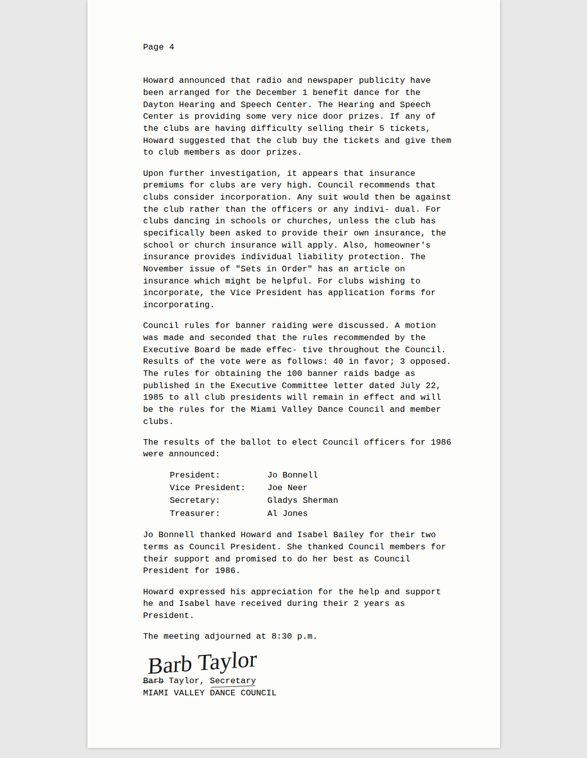Page 4
Howard announced that radio and newspaper publicity have been arranged for the December 1 benefit dance for the Dayton Hearing and Speech Center. The Hearing and Speech Center is providing some very nice door prizes. If any of the clubs are having difficulty selling their 5 tickets, Howard suggested that the club buy the tickets and give them to club members as door prizes.
Upon further investigation, it appears that insurance premiums for clubs are very high. Council recommends that clubs consider incorporation. Any suit would then be against the club rather than the officers or any indivi- dual. For clubs dancing in schools or churches, unless the club has specifically been asked to provide their own insurance, the school or church insurance will apply. Also, homeowner's insurance provides individual liability protection. The November issue of "Sets in Order" has an article on insurance which might be helpful. For clubs wishing to incorporate, the Vice President has application forms for incorporating.
Council rules for banner raiding were discussed. A motion was made and seconded that the rules recommended by the Executive Board be made effec- tive throughout the Council. Results of the vote were as follows: 40 in favor; 3 opposed. The rules for obtaining the 100 banner raids badge as published in the Executive Committee letter dated July 22, 1985 to all club presidents will remain in effect and will be the rules for the Miami Valley Dance Council and member clubs.
The results of the ballot to elect Council officers for 1986 were announced:
| President: | Jo Bonnell |
| Vice President: | Joe Neer |
| Secretary: | Gladys Sherman |
| Treasurer: | Al Jones |
Jo Bonnell thanked Howard and Isabel Bailey for their two terms as Council President. She thanked Council members for their support and promised to do her best as Council President for 1986.
Howard expressed his appreciation for the help and support he and Isabel have received during their 2 years as President.
The meeting adjourned at 8:30 p.m.
Barb Taylor
Barb Taylor, Secretary
MIAMI VALLEY DANCE COUNCIL